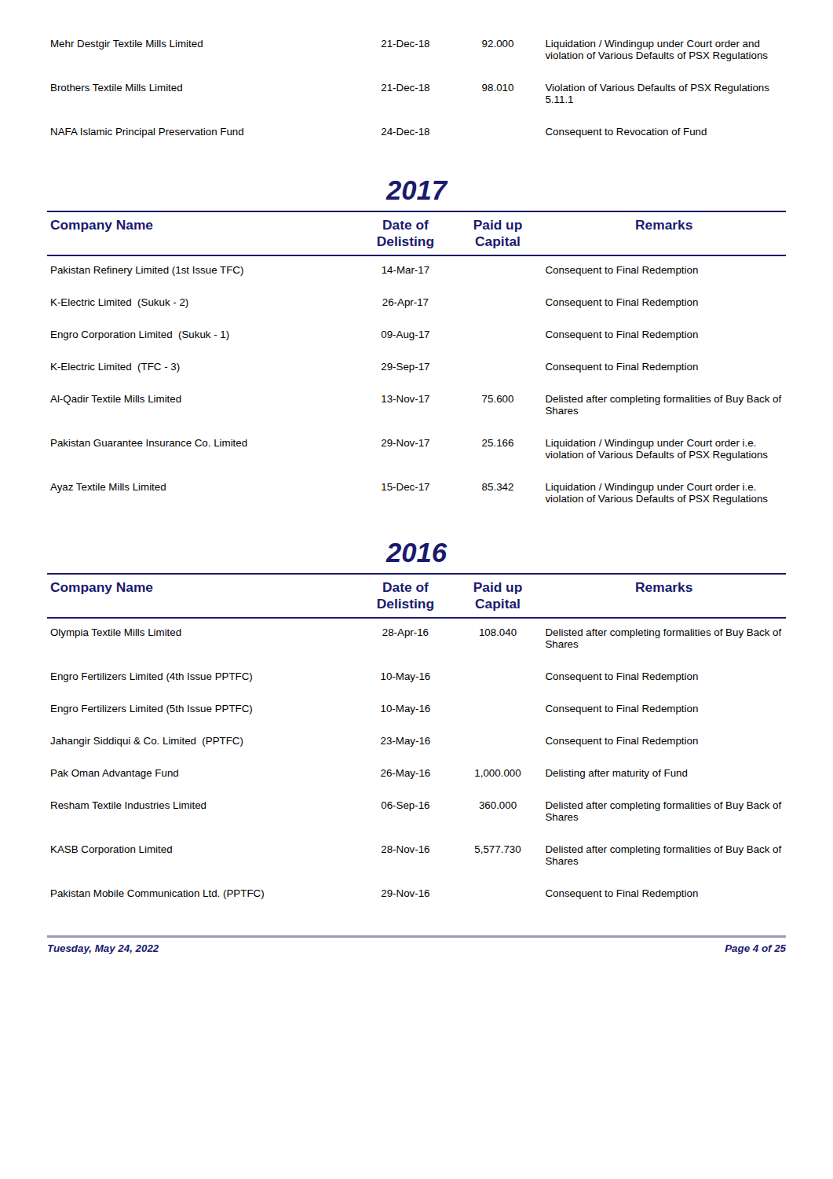| Mehr Destgir Textile Mills Limited | 21-Dec-18 | 92.000 | Liquidation / Windingup under Court order and violation of Various Defaults of PSX Regulations |
| Brothers Textile Mills Limited | 21-Dec-18 | 98.010 | Violation of Various Defaults of PSX Regulations 5.11.1 |
| NAFA Islamic Principal Preservation Fund | 24-Dec-18 | | Consequent to Revocation of Fund |
2017
| Company Name | Date of Delisting | Paid up Capital | Remarks |
| --- | --- | --- | --- |
| Pakistan Refinery Limited (1st Issue TFC) | 14-Mar-17 | | Consequent to Final Redemption |
| K-Electric Limited (Sukuk - 2) | 26-Apr-17 | | Consequent to Final Redemption |
| Engro Corporation Limited (Sukuk - 1) | 09-Aug-17 | | Consequent to Final Redemption |
| K-Electric Limited (TFC - 3) | 29-Sep-17 | | Consequent to Final Redemption |
| Al-Qadir Textile Mills Limited | 13-Nov-17 | 75.600 | Delisted after completing formalities of Buy Back of Shares |
| Pakistan Guarantee Insurance Co. Limited | 29-Nov-17 | 25.166 | Liquidation / Windingup under Court order i.e. violation of Various Defaults of PSX Regulations |
| Ayaz Textile Mills Limited | 15-Dec-17 | 85.342 | Liquidation / Windingup under Court order i.e. violation of Various Defaults of PSX Regulations |
2016
| Company Name | Date of Delisting | Paid up Capital | Remarks |
| --- | --- | --- | --- |
| Olympia Textile Mills Limited | 28-Apr-16 | 108.040 | Delisted after completing formalities of Buy Back of Shares |
| Engro Fertilizers Limited (4th Issue PPTFC) | 10-May-16 | | Consequent to Final Redemption |
| Engro Fertilizers Limited (5th Issue PPTFC) | 10-May-16 | | Consequent to Final Redemption |
| Jahangir Siddiqui & Co. Limited (PPTFC) | 23-May-16 | | Consequent to Final Redemption |
| Pak Oman Advantage Fund | 26-May-16 | 1,000.000 | Delisting after maturity of Fund |
| Resham Textile Industries Limited | 06-Sep-16 | 360.000 | Delisted after completing formalities of Buy Back of Shares |
| KASB Corporation Limited | 28-Nov-16 | 5,577.730 | Delisted after completing formalities of Buy Back of Shares |
| Pakistan Mobile Communication Ltd. (PPTFC) | 29-Nov-16 | | Consequent to Final Redemption |
Tuesday, May 24, 2022 Page 4 of 25